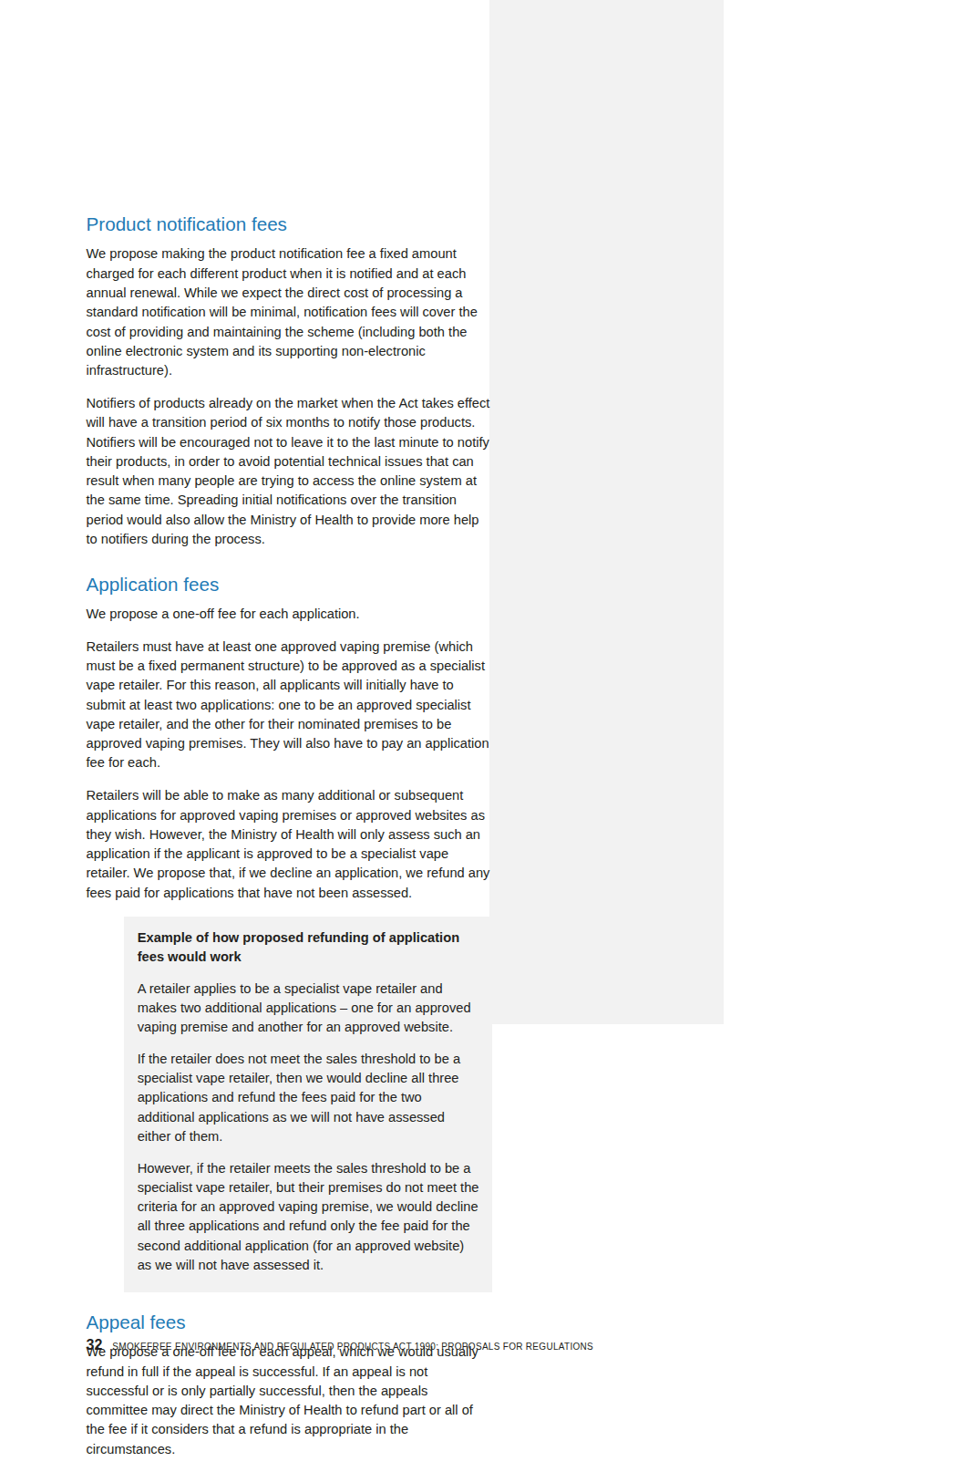Product notification fees
We propose making the product notification fee a fixed amount charged for each different product when it is notified and at each annual renewal. While we expect the direct cost of processing a standard notification will be minimal, notification fees will cover the cost of providing and maintaining the scheme (including both the online electronic system and its supporting non-electronic infrastructure).
Notifiers of products already on the market when the Act takes effect will have a transition period of six months to notify those products. Notifiers will be encouraged not to leave it to the last minute to notify their products, in order to avoid potential technical issues that can result when many people are trying to access the online system at the same time. Spreading initial notifications over the transition period would also allow the Ministry of Health to provide more help to notifiers during the process.
Application fees
We propose a one-off fee for each application.
Retailers must have at least one approved vaping premise (which must be a fixed permanent structure) to be approved as a specialist vape retailer. For this reason, all applicants will initially have to submit at least two applications: one to be an approved specialist vape retailer, and the other for their nominated premises to be approved vaping premises. They will also have to pay an application fee for each.
Retailers will be able to make as many additional or subsequent applications for approved vaping premises or approved websites as they wish. However, the Ministry of Health will only assess such an application if the applicant is approved to be a specialist vape retailer. We propose that, if we decline an application, we refund any fees paid for applications that have not been assessed.
Example of how proposed refunding of application fees would work
A retailer applies to be a specialist vape retailer and makes two additional applications – one for an approved vaping premise and another for an approved website.
If the retailer does not meet the sales threshold to be a specialist vape retailer, then we would decline all three applications and refund the fees paid for the two additional applications as we will not have assessed either of them.
However, if the retailer meets the sales threshold to be a specialist vape retailer, but their premises do not meet the criteria for an approved vaping premise, we would decline all three applications and refund only the fee paid for the second additional application (for an approved website) as we will not have assessed it.
Appeal fees
We propose a one-off fee for each appeal, which we would usually refund in full if the appeal is successful. If an appeal is not successful or is only partially successful, then the appeals committee may direct the Ministry of Health to refund part or all of the fee if it considers that a refund is appropriate in the circumstances.
32 Smokefree Environments and Regulated Products Act 1990: Proposals for Regulations